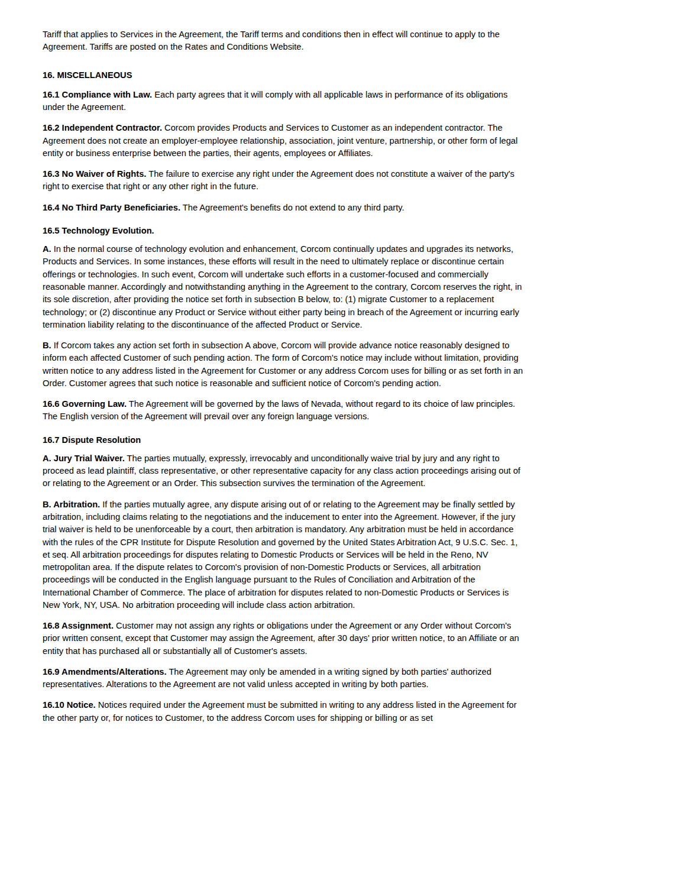Tariff that applies to Services in the Agreement, the Tariff terms and conditions then in effect will continue to apply to the Agreement. Tariffs are posted on the Rates and Conditions Website.
16. MISCELLANEOUS
16.1 Compliance with Law. Each party agrees that it will comply with all applicable laws in performance of its obligations under the Agreement.
16.2 Independent Contractor. Corcom provides Products and Services to Customer as an independent contractor. The Agreement does not create an employer-employee relationship, association, joint venture, partnership, or other form of legal entity or business enterprise between the parties, their agents, employees or Affiliates.
16.3 No Waiver of Rights. The failure to exercise any right under the Agreement does not constitute a waiver of the party's right to exercise that right or any other right in the future.
16.4 No Third Party Beneficiaries. The Agreement's benefits do not extend to any third party.
16.5 Technology Evolution.
A. In the normal course of technology evolution and enhancement, Corcom continually updates and upgrades its networks, Products and Services. In some instances, these efforts will result in the need to ultimately replace or discontinue certain offerings or technologies. In such event, Corcom will undertake such efforts in a customer-focused and commercially reasonable manner. Accordingly and notwithstanding anything in the Agreement to the contrary, Corcom reserves the right, in its sole discretion, after providing the notice set forth in subsection B below, to: (1) migrate Customer to a replacement technology; or (2) discontinue any Product or Service without either party being in breach of the Agreement or incurring early termination liability relating to the discontinuance of the affected Product or Service.
B. If Corcom takes any action set forth in subsection A above, Corcom will provide advance notice reasonably designed to inform each affected Customer of such pending action. The form of Corcom's notice may include without limitation, providing written notice to any address listed in the Agreement for Customer or any address Corcom uses for billing or as set forth in an Order. Customer agrees that such notice is reasonable and sufficient notice of Corcom's pending action.
16.6 Governing Law. The Agreement will be governed by the laws of Nevada, without regard to its choice of law principles. The English version of the Agreement will prevail over any foreign language versions.
16.7 Dispute Resolution
A. Jury Trial Waiver. The parties mutually, expressly, irrevocably and unconditionally waive trial by jury and any right to proceed as lead plaintiff, class representative, or other representative capacity for any class action proceedings arising out of or relating to the Agreement or an Order. This subsection survives the termination of the Agreement.
B. Arbitration. If the parties mutually agree, any dispute arising out of or relating to the Agreement may be finally settled by arbitration, including claims relating to the negotiations and the inducement to enter into the Agreement. However, if the jury trial waiver is held to be unenforceable by a court, then arbitration is mandatory. Any arbitration must be held in accordance with the rules of the CPR Institute for Dispute Resolution and governed by the United States Arbitration Act, 9 U.S.C. Sec. 1, et seq. All arbitration proceedings for disputes relating to Domestic Products or Services will be held in the Reno, NV metropolitan area. If the dispute relates to Corcom's provision of non-Domestic Products or Services, all arbitration proceedings will be conducted in the English language pursuant to the Rules of Conciliation and Arbitration of the International Chamber of Commerce. The place of arbitration for disputes related to non-Domestic Products or Services is New York, NY, USA. No arbitration proceeding will include class action arbitration.
16.8 Assignment. Customer may not assign any rights or obligations under the Agreement or any Order without Corcom's prior written consent, except that Customer may assign the Agreement, after 30 days' prior written notice, to an Affiliate or an entity that has purchased all or substantially all of Customer's assets.
16.9 Amendments/Alterations. The Agreement may only be amended in a writing signed by both parties' authorized representatives. Alterations to the Agreement are not valid unless accepted in writing by both parties.
16.10 Notice. Notices required under the Agreement must be submitted in writing to any address listed in the Agreement for the other party or, for notices to Customer, to the address Corcom uses for shipping or billing or as set